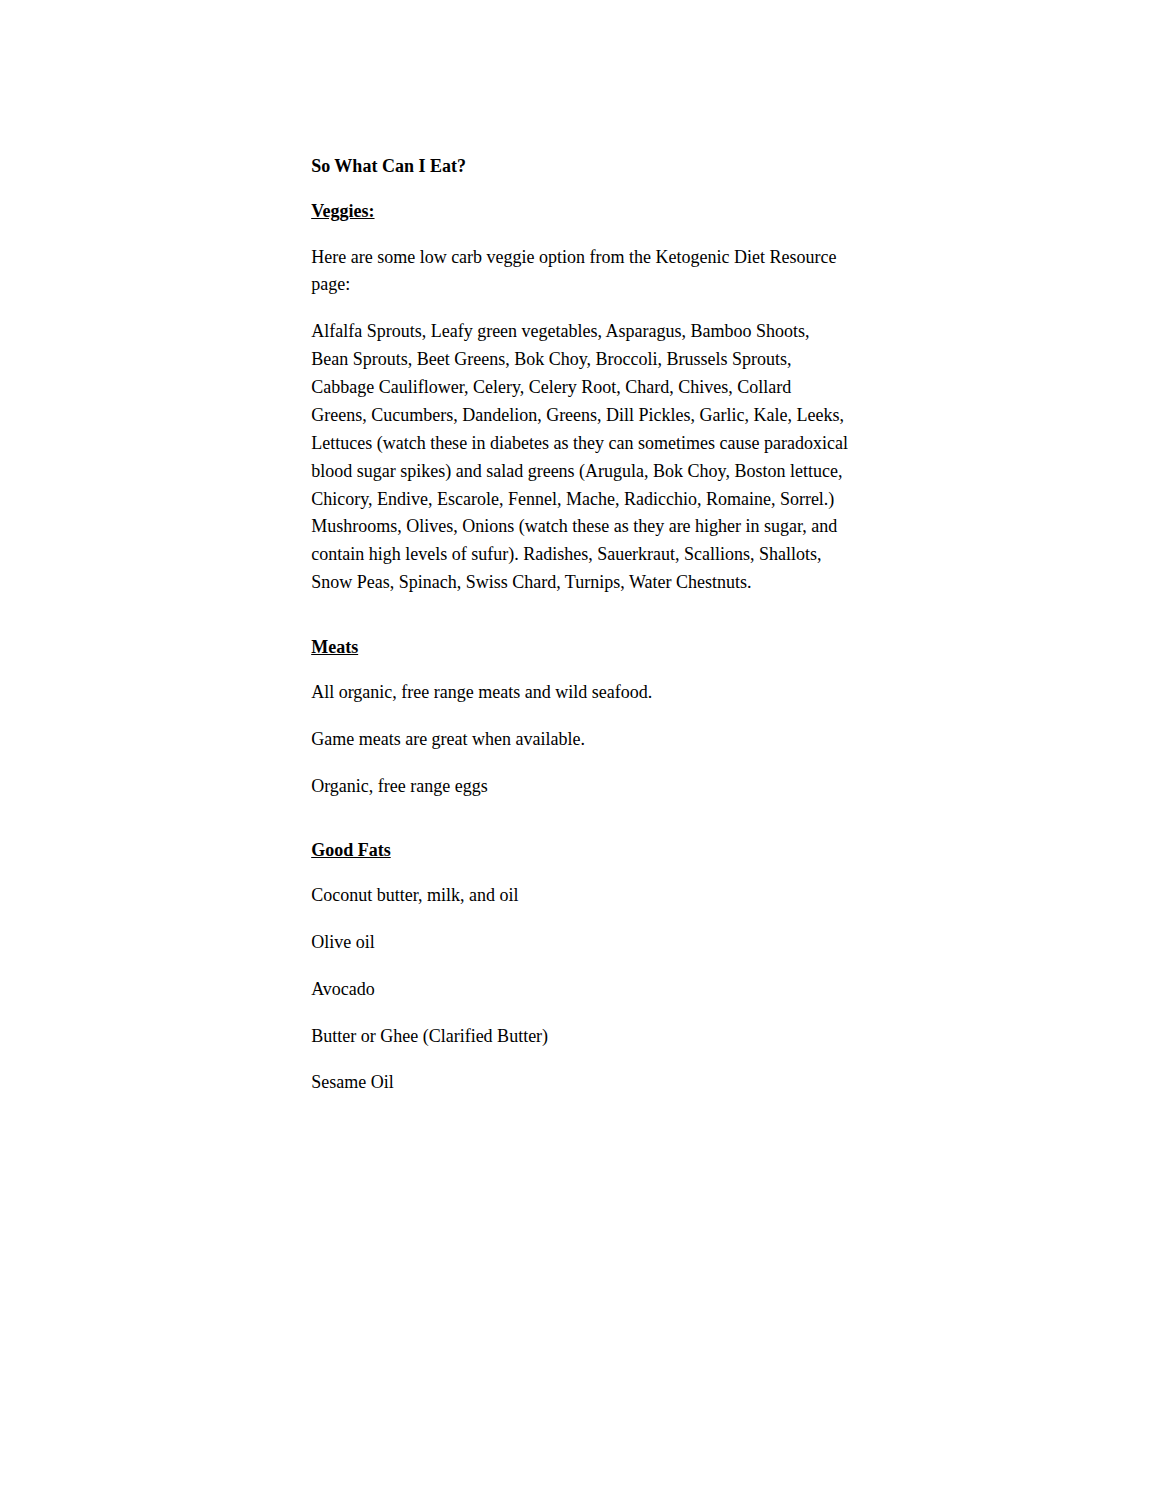So What Can I Eat?
Veggies:
Here are some low carb veggie option from the Ketogenic Diet Resource page:
Alfalfa Sprouts, Leafy green vegetables, Asparagus, Bamboo Shoots, Bean Sprouts, Beet Greens, Bok Choy, Broccoli, Brussels Sprouts, Cabbage Cauliflower, Celery, Celery Root, Chard, Chives, Collard Greens, Cucumbers, Dandelion, Greens, Dill Pickles, Garlic, Kale, Leeks, Lettuces (watch these in diabetes as they can sometimes cause paradoxical blood sugar spikes) and salad greens (Arugula, Bok Choy, Boston lettuce, Chicory, Endive, Escarole, Fennel, Mache, Radicchio, Romaine, Sorrel.) Mushrooms, Olives, Onions (watch these as they are higher in sugar, and contain high levels of sufur). Radishes, Sauerkraut, Scallions, Shallots, Snow Peas, Spinach, Swiss Chard, Turnips, Water Chestnuts.
Meats
All organic, free range meats and wild seafood.
Game meats are great when available.
Organic, free range eggs
Good Fats
Coconut butter, milk, and oil
Olive oil
Avocado
Butter or Ghee (Clarified Butter)
Sesame Oil